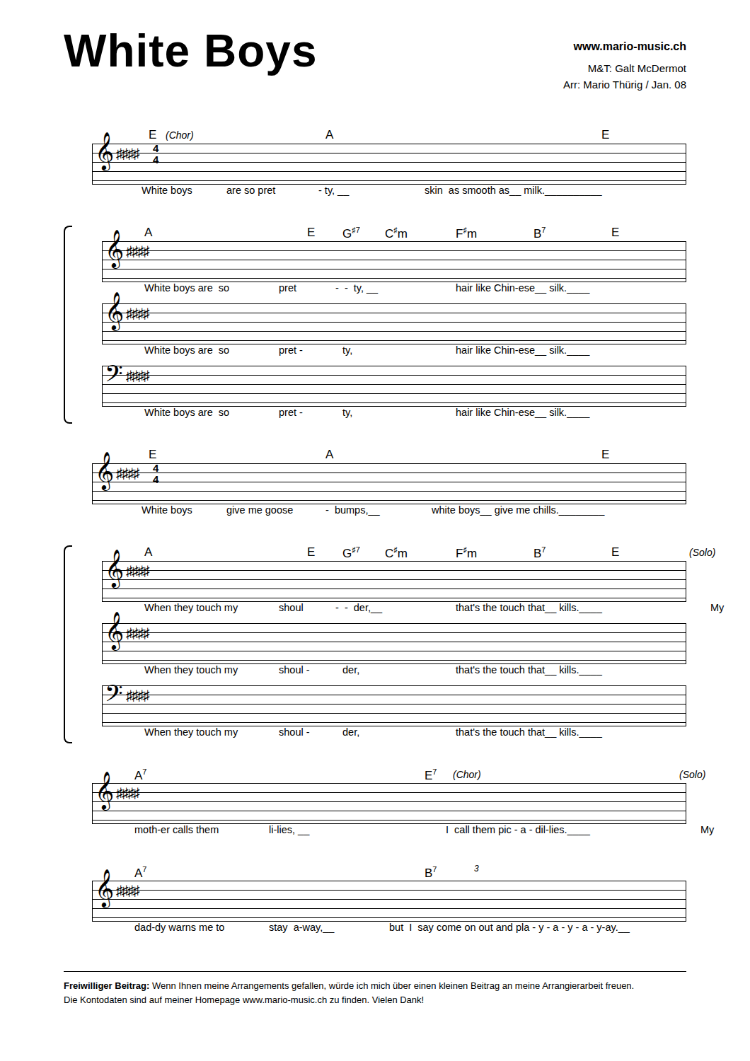White Boys
www.mario-music.ch
M&T: Galt McDermot
Arr: Mario Thürig / Jan. 08
E (Chor) A E
𝄞 ♯♯♯♯ 4
4
White boys are so pret - ty, __ skin as smooth as__ milk.__________
A E G♯7 C♯m F♯m B7 E
𝄞 ♯♯♯♯
White boys are so pret - - ty, __ hair like Chin-ese__ silk.____
𝄞 ♯♯♯♯
White boys are so pret - ty, hair like Chin-ese__ silk.____
𝄢 ♯♯♯♯
White boys are so pret - ty, hair like Chin-ese__ silk.____
E A E
𝄞 ♯♯♯♯ 4
4
White boys give me goose - bumps,__ white boys__ give me chills.________
A E G♯7 C♯m F♯m B7 E (Solo)
𝄞 ♯♯♯♯
When they touch my shoul - - der,__ that's the touch that__ kills.____ My
𝄞 ♯♯♯♯
When they touch my shoul - der, that's the touch that__ kills.____
𝄢 ♯♯♯♯
When they touch my shoul - der, that's the touch that__ kills.____
A7 E7 (Chor) (Solo)
𝄞 ♯♯♯♯
moth‑er calls them li‑lies, __ I call them pic - a - dil‑lies.____ My
A7 B7 3
𝄞 ♯♯♯♯
dad‑dy warns me to stay a‑way,__ but I say come on out and pla - y - a - y - a - y‑ay.__
Freiwilliger Beitrag: Wenn Ihnen meine Arrangements gefallen, würde ich mich über einen kleinen Beitrag an meine Arrangierarbeit freuen.
Die Kontodaten sind auf meiner Homepage www.mario-music.ch zu finden. Vielen Dank!